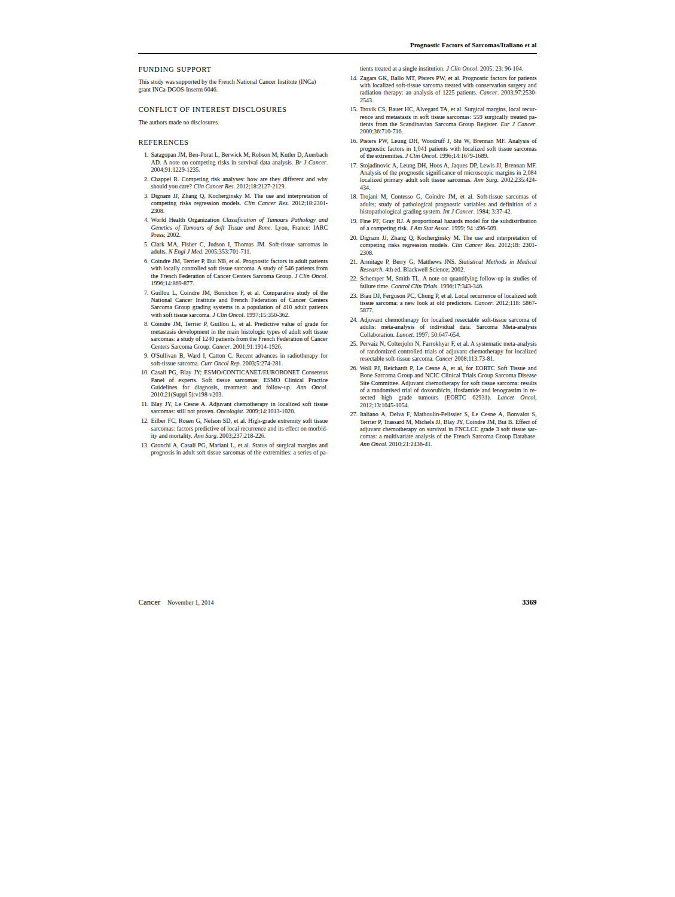Prognostic Factors of Sarcomas/Italiano et al
Funding Support
This study was supported by the French National Cancer Institute (INCa) grant INCa-DGOS-Inserm 6046.
Conflict of Interest Disclosures
The authors made no disclosures.
References
Satagopan JM, Ben-Porat L, Berwick M, Robson M, Kutler D, Auerbach AD. A note on competing risks in survival data analysis. Br J Cancer. 2004;91:1229-1235.
Chappel R. Competing risk analyses: how are they different and why should you care? Clin Cancer Res. 2012;18:2127-2129.
Dignam JJ, Zhang Q, Kocherginsky M. The use and interpretation of competing risks regression models. Clin Cancer Res. 2012;18:2301-2308.
World Health Organization Classification of Tumours Pathology and Genetics of Tumours of Soft Tissue and Bone. Lyon, France: IARC Press; 2002.
Clark MA, Fisher C, Judson I, Thomas JM. Soft-tissue sarcomas in adults. N Engl J Med. 2005;353:701-711.
Coindre JM, Terrier P, Bui NB, et al. Prognostic factors in adult patients with locally controlled soft tissue sarcoma. A study of 546 patients from the French Federation of Cancer Centers Sarcoma Group. J Clin Oncol. 1996;14:869-877.
Guillou L, Coindre JM, Bonichon F, et al. Comparative study of the National Cancer Institute and French Federation of Cancer Centers Sarcoma Group grading systems in a population of 410 adult patients with soft tissue sarcoma. J Clin Oncol. 1997;15:350-362.
Coindre JM, Terrier P, Guillou L, et al. Predictive value of grade for metastasis development in the main histologic types of adult soft tissue sarcomas: a study of 1240 patients from the French Federation of Cancer Centers Sarcoma Group. Cancer. 2001;91:1914-1926.
O'Sullivan B, Ward I, Catton C. Recent advances in radiotherapy for soft-tissue sarcoma. Curr Oncol Rep. 2003;5:274-281.
Casali PG, Blay JY; ESMO/CONTICANET/EUROBONET Consensus Panel of experts. Soft tissue sarcomas: ESMO Clinical Practice Guidelines for diagnosis, treatment and follow-up. Ann Oncol. 2010;21(Suppl 5):v198-v203.
Blay JY, Le Cesne A. Adjuvant chemotherapy in localized soft tissue sarcomas: still not proven. Oncologist. 2009;14:1013-1020.
Eilber FC, Rosen G, Nelson SD, et al. High-grade extremity soft tissue sarcomas: factors predictive of local recurrence and its effect on morbidity and mortality. Ann Surg. 2003;237:218-226.
Gronchi A, Casali PG, Mariani L, et al. Status of surgical margins and prognosis in adult soft tissue sarcomas of the extremities: a series of patients treated at a single institution. J Clin Oncol. 2005; 23: 96-104.
Zagars GK, Ballo MT, Pisters PW, et al. Prognostic factors for patients with localized soft-tissue sarcoma treated with conservation surgery and radiation therapy: an analysis of 1225 patients. Cancer. 2003;97:2530-2543.
Trovik CS, Bauer HC, Alvegard TA, et al. Surgical margins, local recurrence and metastasis in soft tissue sarcomas: 559 surgically treated patients from the Scandinavian Sarcoma Group Register. Eur J Cancer. 2000;36:710-716.
Pisters PW, Leung DH, Woodruff J, Shi W, Brennan MF. Analysis of prognostic factors in 1,041 patients with localized soft tissue sarcomas of the extremities. J Clin Oncol. 1996;14:1679-1689.
Stojadinovic A, Leung DH, Hoos A, Jaques DP, Lewis JJ, Brennan MF. Analysis of the prognostic significance of microscopic margins in 2,084 localized primary adult soft tissue sarcomas. Ann Surg. 2002;235:424-434.
Trojani M, Contesso G, Coindre JM, et al. Soft-tissue sarcomas of adults; study of pathological prognostic variables and definition of a histopathological grading system. Int J Cancer. 1984; 3:37-42.
Fine PF, Gray RJ. A proportional hazards model for the subdistribution of a competing risk. J Am Stat Assoc. 1999; 94 :496-509.
Dignam JJ, Zhang Q, Kocherginsky M. The use and interpretation of competing risks regression models. Clin Cancer Res. 2012;18: 2301-2308.
Armitage P, Berry G, Matthews JNS. Statistical Methods in Medical Research. 4th ed. Blackwell Science; 2002.
Schemper M, Smith TL. A note on quantifying follow-up in studies of failure time. Control Clin Trials. 1996;17:343-346.
Biau DJ, Ferguson PC, Chung P, et al. Local recurrence of localized soft tissue sarcoma: a new look at old predictors. Cancer. 2012;118: 5867-5877.
Adjuvant chemotherapy for localised resectable soft-tissue sarcoma of adults: meta-analysis of individual data. Sarcoma Meta-analysis Collaboration. Lancet. 1997; 50:647-654.
Pervaiz N, Colterjohn N, Farrokhyar F, et al. A systematic meta-analysis of randomized controlled trials of adjuvant chemotherapy for localized resectable soft-tissue sarcoma. Cancer 2008;113:73-81.
Woll PJ, Reichardt P, Le Cesne A, et al, for EORTC Soft Tissue and Bone Sarcoma Group and NCIC Clinical Trials Group Sarcoma Disease Site Committee. Adjuvant chemotherapy for soft tissue sarcoma: results of a randomised trial of doxorubicin, ifosfamide and lenograstim in resected high grade tumours (EORTC 62931). Lancet Oncol, 2012;13:1045-1054.
Italiano A, Delva F, Mathoulin-Pelissier S, Le Cesne A, Bonvalot S, Terrier P, Trassard M, Michels JJ, Blay JY, Coindre JM, Bui B. Effect of adjuvant chemotherapy on survival in FNCLCC grade 3 soft tissue sarcomas: a multivariate analysis of the French Sarcoma Group Database. Ann Oncol. 2010;21:2436-41.
CancerNovember 1, 2014
3369